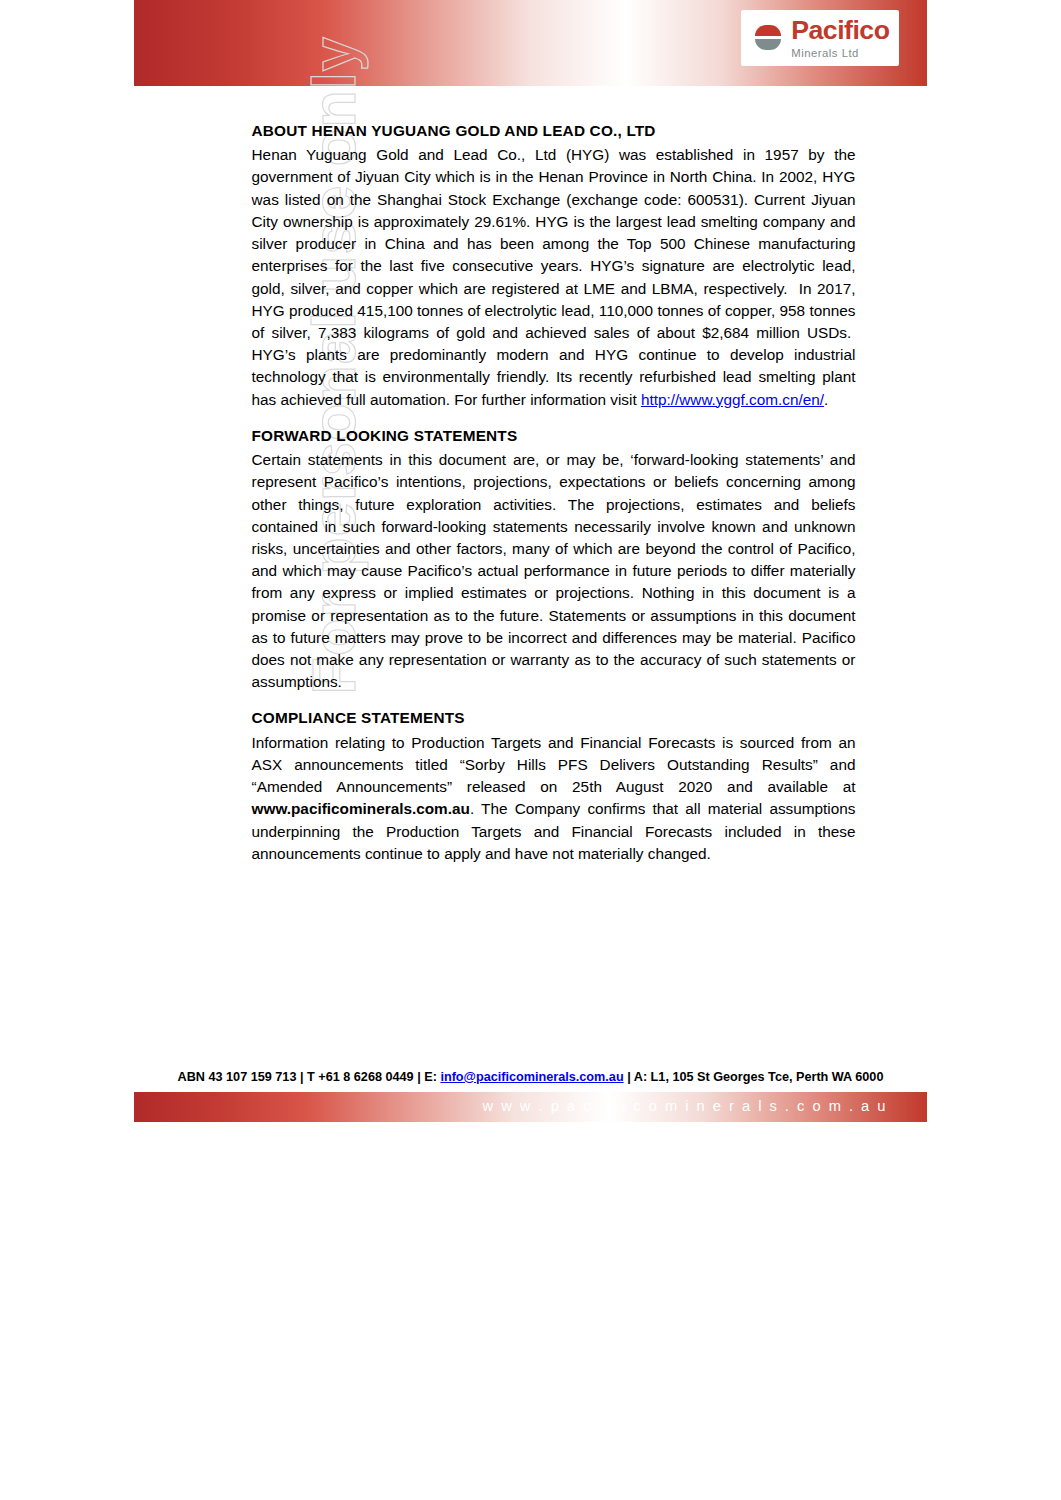Pacifico
Minerals Ltd
For personal use only
About Henan Yuguang Gold and Lead Co., Ltd
Henan Yuguang Gold and Lead Co., Ltd (HYG) was established in 1957 by the government of Jiyuan City which is in the Henan Province in North China. In 2002, HYG was listed on the Shanghai Stock Exchange (exchange code: 600531). Current Jiyuan City ownership is approximately 29.61%. HYG is the largest lead smelting company and silver producer in China and has been among the Top 500 Chinese manufacturing enterprises for the last five consecutive years. HYG’s signature are electrolytic lead, gold, silver, and copper which are registered at LME and LBMA, respectively. In 2017, HYG produced 415,100 tonnes of electrolytic lead, 110,000 tonnes of copper, 958 tonnes of silver, 7,383 kilograms of gold and achieved sales of about $2,684 million USDs. HYG’s plants are predominantly modern and HYG continue to develop industrial technology that is environmentally friendly. Its recently refurbished lead smelting plant has achieved full automation. For further information visit http://www.yggf.com.cn/en/.
Forward Looking Statements
Certain statements in this document are, or may be, ‘forward-looking statements’ and represent Pacifico’s intentions, projections, expectations or beliefs concerning among other things, future exploration activities. The projections, estimates and beliefs contained in such forward-looking statements necessarily involve known and unknown risks, uncertainties and other factors, many of which are beyond the control of Pacifico, and which may cause Pacifico’s actual performance in future periods to differ materially from any express or implied estimates or projections. Nothing in this document is a promise or representation as to the future. Statements or assumptions in this document as to future matters may prove to be incorrect and differences may be material. Pacifico does not make any representation or warranty as to the accuracy of such statements or assumptions.
Compliance Statements
Information relating to Production Targets and Financial Forecasts is sourced from an ASX announcements titled “Sorby Hills PFS Delivers Outstanding Results” and “Amended Announcements” released on 25th August 2020 and available at www.pacificominerals.com.au. The Company confirms that all material assumptions underpinning the Production Targets and Financial Forecasts included in these announcements continue to apply and have not materially changed.
ABN 43 107 159 713 | T +61 8 6268 0449 | E: info@pacificominerals.com.au | A: L1, 105 St Georges Tce, Perth WA 6000
w w w . p a c i f i c o m i n e r a l s . c o m . a u